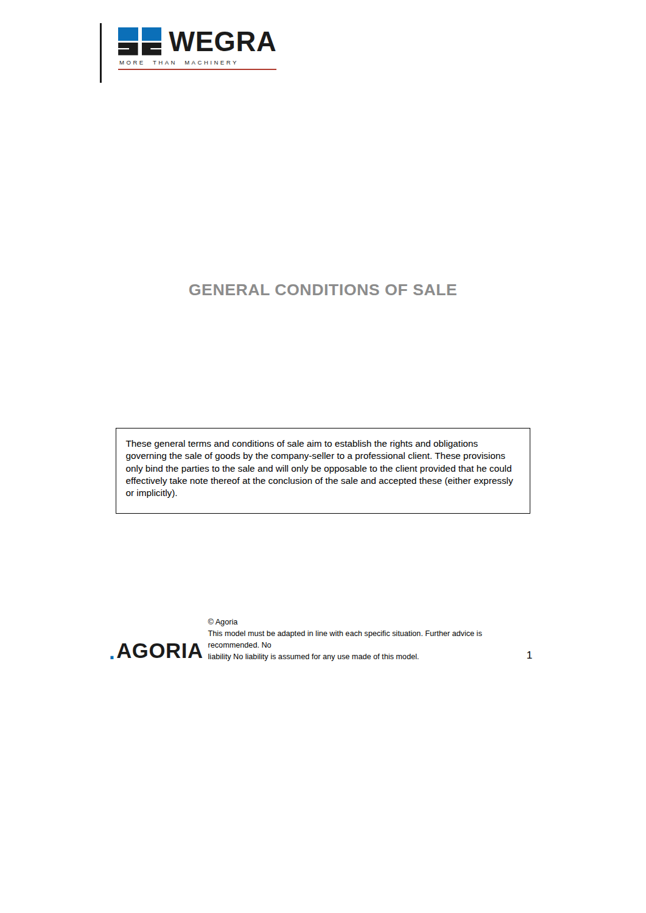WEGRA
MORE THAN MACHINERY
GENERAL CONDITIONS OF SALE
These general terms and conditions of sale aim to establish the rights and obligations governing the sale of goods by the company-seller to a professional client. These provisions only bind the parties to the sale and will only be opposable to the client provided that he could effectively take note thereof at the conclusion of the sale and accepted these (either expressly or implicitly).
. AGORIA
© Agoria This model must be adapted in line with each specific situation. Further advice is recommended. No liability No liability is assumed for any use made of this model.
1